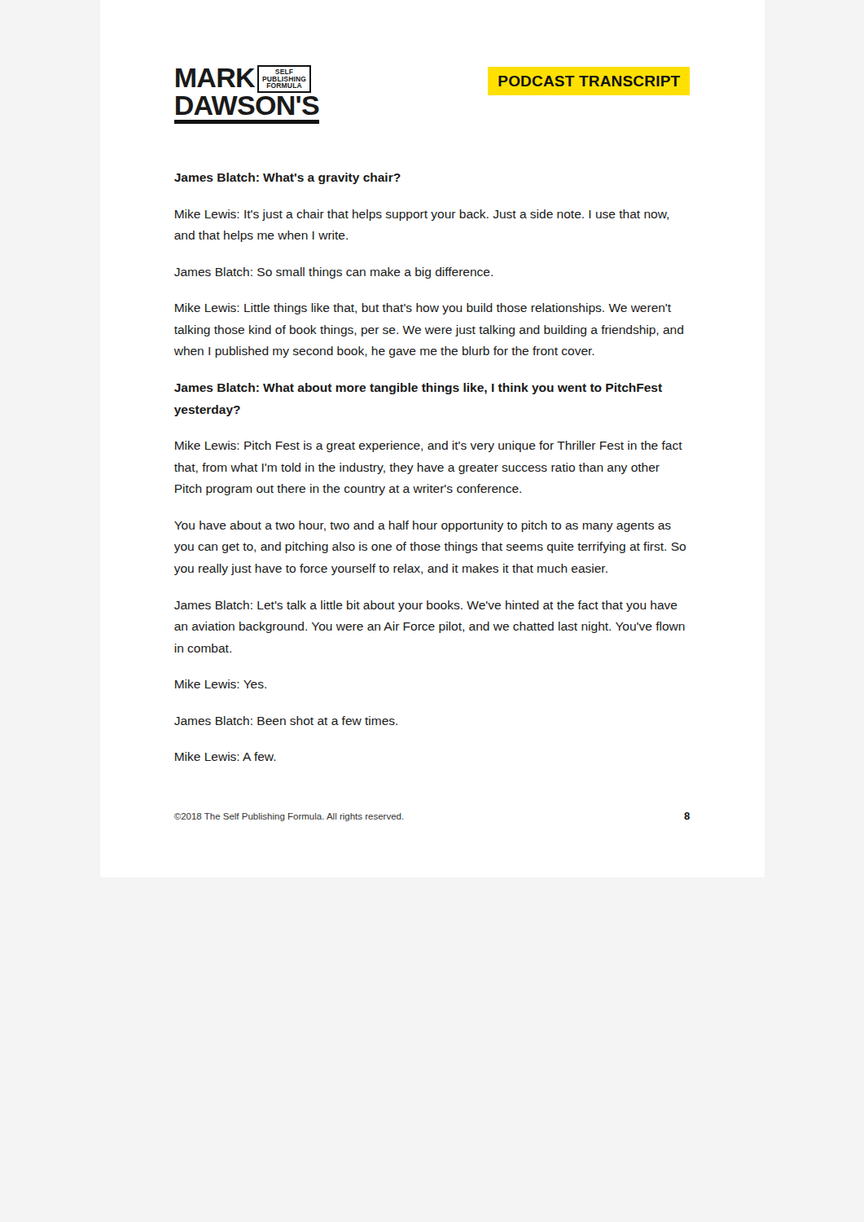MarkSelf Publishing Formula Dawson's
Podcast Transcript
James Blatch: What's a gravity chair?
Mike Lewis: It's just a chair that helps support your back. Just a side note. I use that now, and that helps me when I write.
James Blatch: So small things can make a big difference.
Mike Lewis: Little things like that, but that's how you build those relationships. We weren't talking those kind of book things, per se. We were just talking and building a friendship, and when I published my second book, he gave me the blurb for the front cover.
James Blatch: What about more tangible things like, I think you went to PitchFest yesterday?
Mike Lewis: Pitch Fest is a great experience, and it's very unique for Thriller Fest in the fact that, from what I'm told in the industry, they have a greater success ratio than any other Pitch program out there in the country at a writer's conference.
You have about a two hour, two and a half hour opportunity to pitch to as many agents as you can get to, and pitching also is one of those things that seems quite terrifying at first. So you really just have to force yourself to relax, and it makes it that much easier.
James Blatch: Let's talk a little bit about your books. We've hinted at the fact that you have an aviation background. You were an Air Force pilot, and we chatted last night. You've flown in combat.
Mike Lewis: Yes.
James Blatch: Been shot at a few times.
Mike Lewis: A few.
©2018 The Self Publishing Formula. All rights reserved. 8